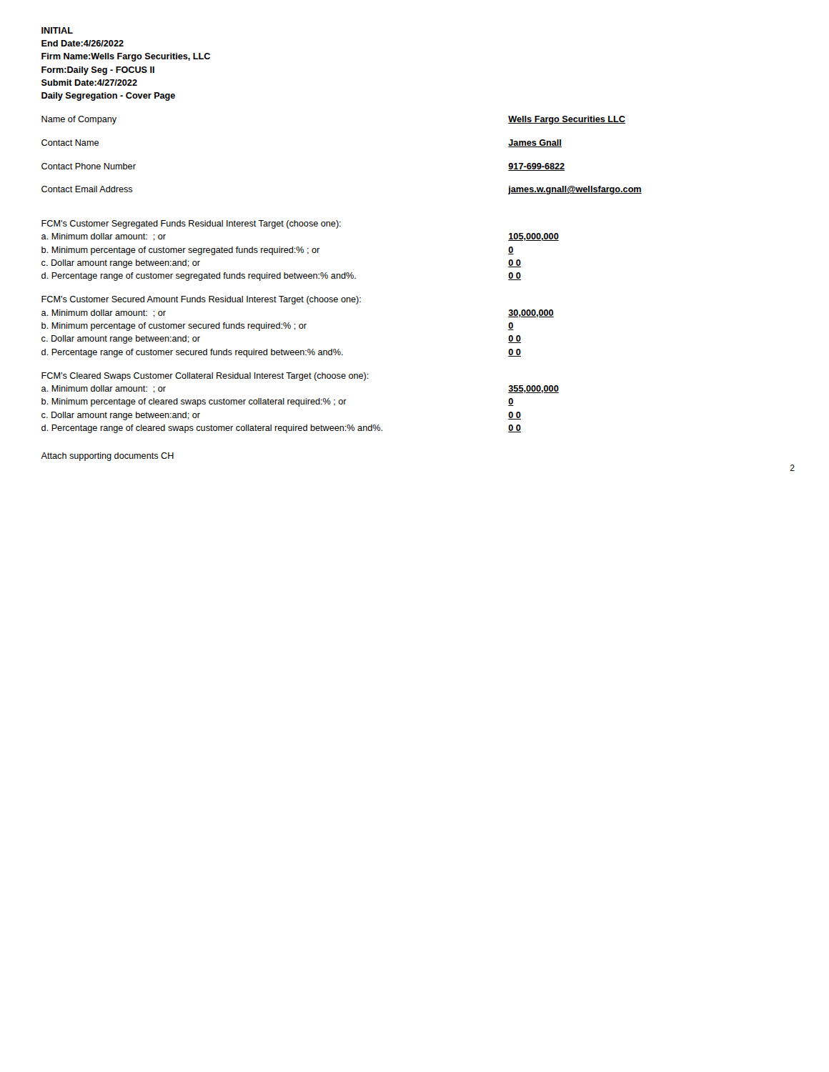INITIAL
End Date:4/26/2022
Firm Name:Wells Fargo Securities, LLC
Form:Daily Seg - FOCUS II
Submit Date:4/27/2022
Daily Segregation - Cover Page
| Name of Company | Wells Fargo Securities LLC |
| Contact Name | James Gnall |
| Contact Phone Number | 917-699-6822 |
| Contact Email Address | james.w.gnall@wellsfargo.com |
| FCM's Customer Segregated Funds Residual Interest Target (choose one): | |
| a. Minimum dollar amount: ; or | 105,000,000 |
| b. Minimum percentage of customer segregated funds required:% ; or | 0 |
| c. Dollar amount range between:and; or | 0 0 |
| d. Percentage range of customer segregated funds required between:% and%. | 0 0 |
| FCM's Customer Secured Amount Funds Residual Interest Target (choose one): | |
| a. Minimum dollar amount: ; or | 30,000,000 |
| b. Minimum percentage of customer secured funds required:% ; or | 0 |
| c. Dollar amount range between:and; or | 0 0 |
| d. Percentage range of customer secured funds required between:% and%. | 0 0 |
| FCM's Cleared Swaps Customer Collateral Residual Interest Target (choose one): | |
| a. Minimum dollar amount: ; or | 355,000,000 |
| b. Minimum percentage of cleared swaps customer collateral required:% ; or | 0 |
| c. Dollar amount range between:and; or | 0 0 |
| d. Percentage range of cleared swaps customer collateral required between:% and%. | 0 0 |
Attach supporting documents CH
2